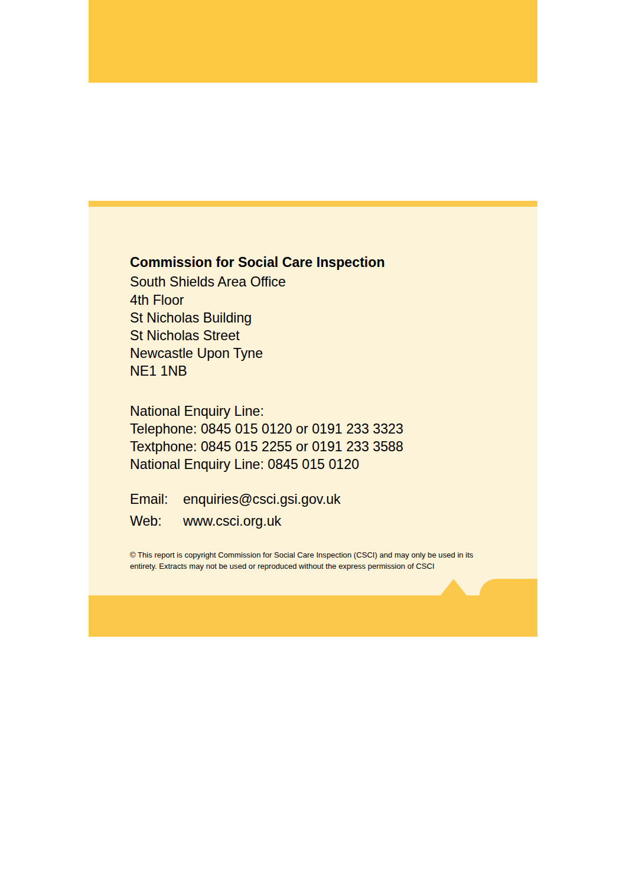Commission for Social Care Inspection
South Shields Area Office
4th Floor
St Nicholas Building
St Nicholas Street
Newcastle Upon Tyne
NE1 1NB
National Enquiry Line:
Telephone: 0845 015 0120 or 0191 233 3323
Textphone: 0845 015 2255 or 0191 233 3588
National Enquiry Line: 0845 015 0120
Email: enquiries@csci.gsi.gov.uk
Web: www.csci.org.uk
© This report is copyright Commission for Social Care Inspection (CSCI) and may only be used in its entirety. Extracts may not be used or reproduced without the express permission of CSCI